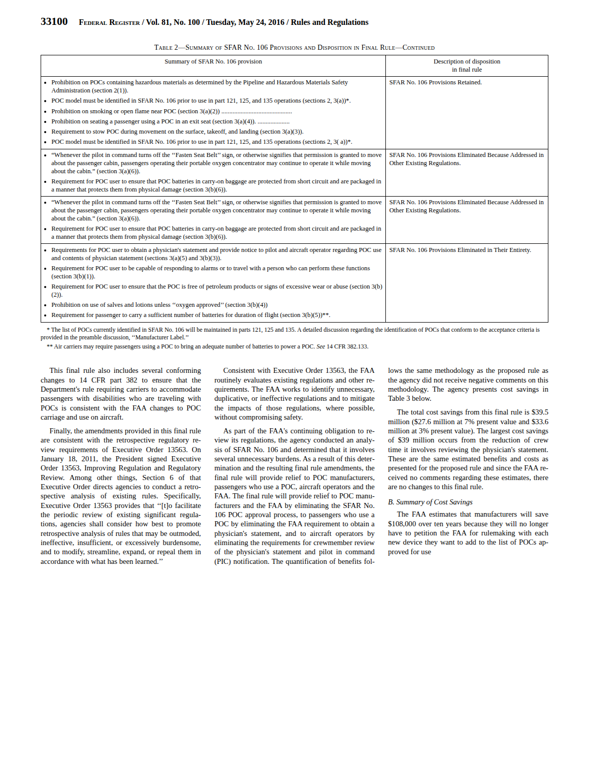33100 Federal Register / Vol. 81, No. 100 / Tuesday, May 24, 2016 / Rules and Regulations
Table 2—Summary of SFAR No. 106 Provisions and Disposition in Final Rule—Continued
| Summary of SFAR No. 106 provision | Description of disposition in final rule |
| --- | --- |
| Prohibition on POCs containing hazardous materials as determined by the Pipeline and Hazardous Materials Safety Administration (section 2(1)). POC model must be identified in SFAR No. 106 prior to use in part 121, 125, and 135 operations (sections 2, 3(a))*. Prohibition on smoking or open flame near POC (section 3(a)(2)) ............................................ Prohibition on seating a passenger using a POC in an exit seat (section 3(a)(4)). .................... Requirement to stow POC during movement on the surface, takeoff, and landing (section 3(a)(3)). POC model must be identified in SFAR No. 106 prior to use in part 121, 125, and 135 operations (sections 2, 3( a))*. | SFAR No. 106 Provisions Retained. |
| “Whenever the pilot in command turns off the ‘‘Fasten Seat Belt’’ sign, or otherwise signifies that permission is granted to move about the passenger cabin, passengers operating their portable oxygen concentrator may continue to operate it while moving about the cabin.” (section 3(a)(6)). Requirement for POC user to ensure that POC batteries in carry-on baggage are protected from short circuit and are packaged in a manner that protects them from physical damage (section 3(b)(6)). | SFAR No. 106 Provisions Eliminated Because Addressed in Other Existing Regulations. |
| “Whenever the pilot in command turns off the ‘‘Fasten Seat Belt’’ sign, or otherwise signifies that permission is granted to move about the passenger cabin, passengers operating their portable oxygen concentrator may continue to operate it while moving about the cabin.” (section 3(a)(6)). Requirement for POC user to ensure that POC batteries in carry-on baggage are protected from short circuit and are packaged in a manner that protects them from physical damage (section 3(b)(6)). | SFAR No. 106 Provisions Eliminated Because Addressed in Other Existing Regulations. |
| Requirements for POC user to obtain a physician's statement and provide notice to pilot and aircraft operator regarding POC use and contents of physician statement (sections 3(a)(5) and 3(b)(3)). Requirement for POC user to be capable of responding to alarms or to travel with a person who can perform these functions (section 3(b)(1)). Requirement for POC user to ensure that the POC is free of petroleum products or signs of excessive wear or abuse (section 3(b)(2)). Prohibition on use of salves and lotions unless ‘‘oxygen approved’’ (section 3(b)(4)) Requirement for passenger to carry a sufficient number of batteries for duration of flight (section 3(b)(5))**. | SFAR No. 106 Provisions Eliminated in Their Entirety. |
* The list of POCs currently identified in SFAR No. 106 will be maintained in parts 121, 125 and 135. A detailed discussion regarding the identification of POCs that conform to the acceptance criteria is provided in the preamble discussion, ‘‘Manufacturer Label.’’
** Air carriers may require passengers using a POC to bring an adequate number of batteries to power a POC. See 14 CFR 382.133.
This final rule also includes several conforming changes to 14 CFR part 382 to ensure that the Department's rule requiring carriers to accommodate passengers with disabilities who are traveling with POCs is consistent with the FAA changes to POC carriage and use on aircraft.
Finally, the amendments provided in this final rule are consistent with the retrospective regulatory review requirements of Executive Order 13563. On January 18, 2011, the President signed Executive Order 13563, Improving Regulation and Regulatory Review. Among other things, Section 6 of that Executive Order directs agencies to conduct a retrospective analysis of existing rules. Specifically, Executive Order 13563 provides that ‘‘[t]o facilitate the periodic review of existing significant regulations, agencies shall consider how best to promote retrospective analysis of rules that may be outmoded, ineffective, insufficient, or excessively burdensome, and to modify, streamline, expand, or repeal them in accordance with what has been learned.’’
Consistent with Executive Order 13563, the FAA routinely evaluates existing regulations and other requirements. The FAA works to identify unnecessary, duplicative, or ineffective regulations and to mitigate the impacts of those regulations, where possible, without compromising safety.
As part of the FAA's continuing obligation to review its regulations, the agency conducted an analysis of SFAR No. 106 and determined that it involves several unnecessary burdens. As a result of this determination and the resulting final rule amendments, the final rule will provide relief to POC manufacturers, passengers who use a POC, aircraft operators and the FAA. The final rule will provide relief to POC manufacturers and the FAA by eliminating the SFAR No. 106 POC approval process, to passengers who use a POC by eliminating the FAA requirement to obtain a physician's statement, and to aircraft operators by eliminating the requirements for crewmember review of the physician's statement and pilot in command (PIC) notification. The quantification of benefits follows the same methodology as the proposed rule as the agency did not receive negative comments on this methodology. The agency presents cost savings in Table 3 below.
The total cost savings from this final rule is $39.5 million ($27.6 million at 7% present value and $33.6 million at 3% present value). The largest cost savings of $39 million occurs from the reduction of crew time it involves reviewing the physician's statement. These are the same estimated benefits and costs as presented for the proposed rule and since the FAA received no comments regarding these estimates, there are no changes to this final rule.
B. Summary of Cost Savings
The FAA estimates that manufacturers will save $108,000 over ten years because they will no longer have to petition the FAA for rulemaking with each new device they want to add to the list of POCs approved for use